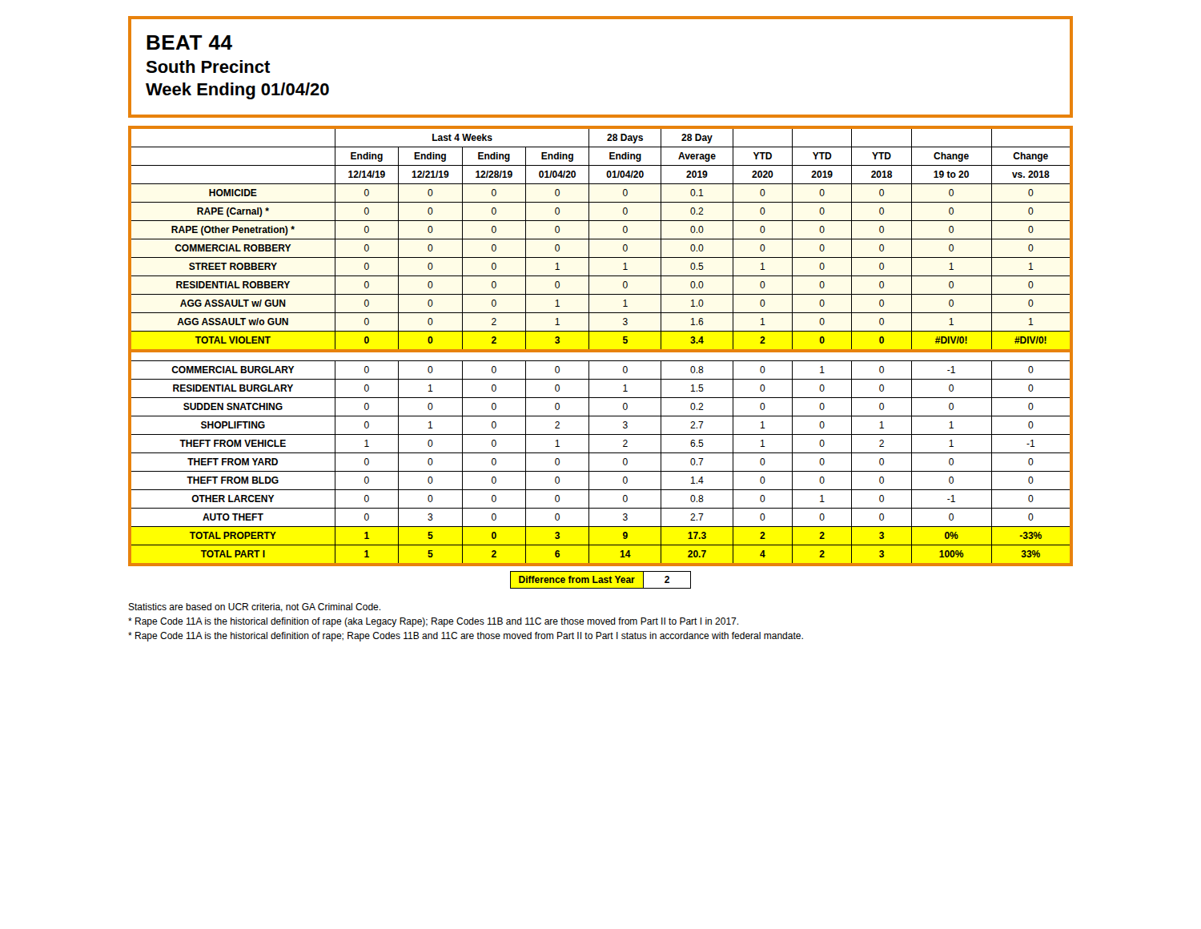BEAT 44
South Precinct
Week Ending 01/04/20
| | Last 4 Weeks | 28 Days | 28 Day | | | | | |
| --- | --- | --- | --- | --- | --- | --- | --- | --- |
| | Ending | Ending | Ending | Ending | Ending | Average | YTD | YTD | YTD | Change | Change |
| | 12/14/19 | 12/21/19 | 12/28/19 | 01/04/20 | 01/04/20 | 2019 | 2020 | 2019 | 2018 | 19 to 20 | vs. 2018 |
| HOMICIDE | 0 | 0 | 0 | 0 | 0 | 0.1 | 0 | 0 | 0 | 0 | 0 |
| RAPE (Carnal) * | 0 | 0 | 0 | 0 | 0 | 0.2 | 0 | 0 | 0 | 0 | 0 |
| RAPE (Other Penetration) * | 0 | 0 | 0 | 0 | 0 | 0.0 | 0 | 0 | 0 | 0 | 0 |
| COMMERCIAL ROBBERY | 0 | 0 | 0 | 0 | 0 | 0.0 | 0 | 0 | 0 | 0 | 0 |
| STREET ROBBERY | 0 | 0 | 0 | 1 | 1 | 0.5 | 1 | 0 | 0 | 1 | 1 |
| RESIDENTIAL ROBBERY | 0 | 0 | 0 | 0 | 0 | 0.0 | 0 | 0 | 0 | 0 | 0 |
| AGG ASSAULT w/ GUN | 0 | 0 | 0 | 1 | 1 | 1.0 | 0 | 0 | 0 | 0 | 0 |
| AGG ASSAULT w/o GUN | 0 | 0 | 2 | 1 | 3 | 1.6 | 1 | 0 | 0 | 1 | 1 |
| TOTAL VIOLENT | 0 | 0 | 2 | 3 | 5 | 3.4 | 2 | 0 | 0 | #DIV/0! | #DIV/0! |
| COMMERCIAL BURGLARY | 0 | 0 | 0 | 0 | 0 | 0.8 | 0 | 1 | 0 | -1 | 0 |
| RESIDENTIAL BURGLARY | 0 | 1 | 0 | 0 | 1 | 1.5 | 0 | 0 | 0 | 0 | 0 |
| SUDDEN SNATCHING | 0 | 0 | 0 | 0 | 0 | 0.2 | 0 | 0 | 0 | 0 | 0 |
| SHOPLIFTING | 0 | 1 | 0 | 2 | 3 | 2.7 | 1 | 0 | 1 | 1 | 0 |
| THEFT FROM VEHICLE | 1 | 0 | 0 | 1 | 2 | 6.5 | 1 | 0 | 2 | 1 | -1 |
| THEFT FROM YARD | 0 | 0 | 0 | 0 | 0 | 0.7 | 0 | 0 | 0 | 0 | 0 |
| THEFT FROM BLDG | 0 | 0 | 0 | 0 | 0 | 1.4 | 0 | 0 | 0 | 0 | 0 |
| OTHER LARCENY | 0 | 0 | 0 | 0 | 0 | 0.8 | 0 | 1 | 0 | -1 | 0 |
| AUTO THEFT | 0 | 3 | 0 | 0 | 3 | 2.7 | 0 | 0 | 0 | 0 | 0 |
| TOTAL PROPERTY | 1 | 5 | 0 | 3 | 9 | 17.3 | 2 | 2 | 3 | 0% | -33% |
| TOTAL PART I | 1 | 5 | 2 | 6 | 14 | 20.7 | 4 | 2 | 3 | 100% | 33% |
Difference from Last Year
2
Statistics are based on UCR criteria, not GA Criminal Code.
* Rape Code 11A is the historical definition of rape (aka Legacy Rape); Rape Codes 11B and 11C are those moved from Part II to Part I in 2017.
* Rape Code 11A is the historical definition of rape; Rape Codes 11B and 11C are those moved from Part II to Part I status in accordance with federal mandate.